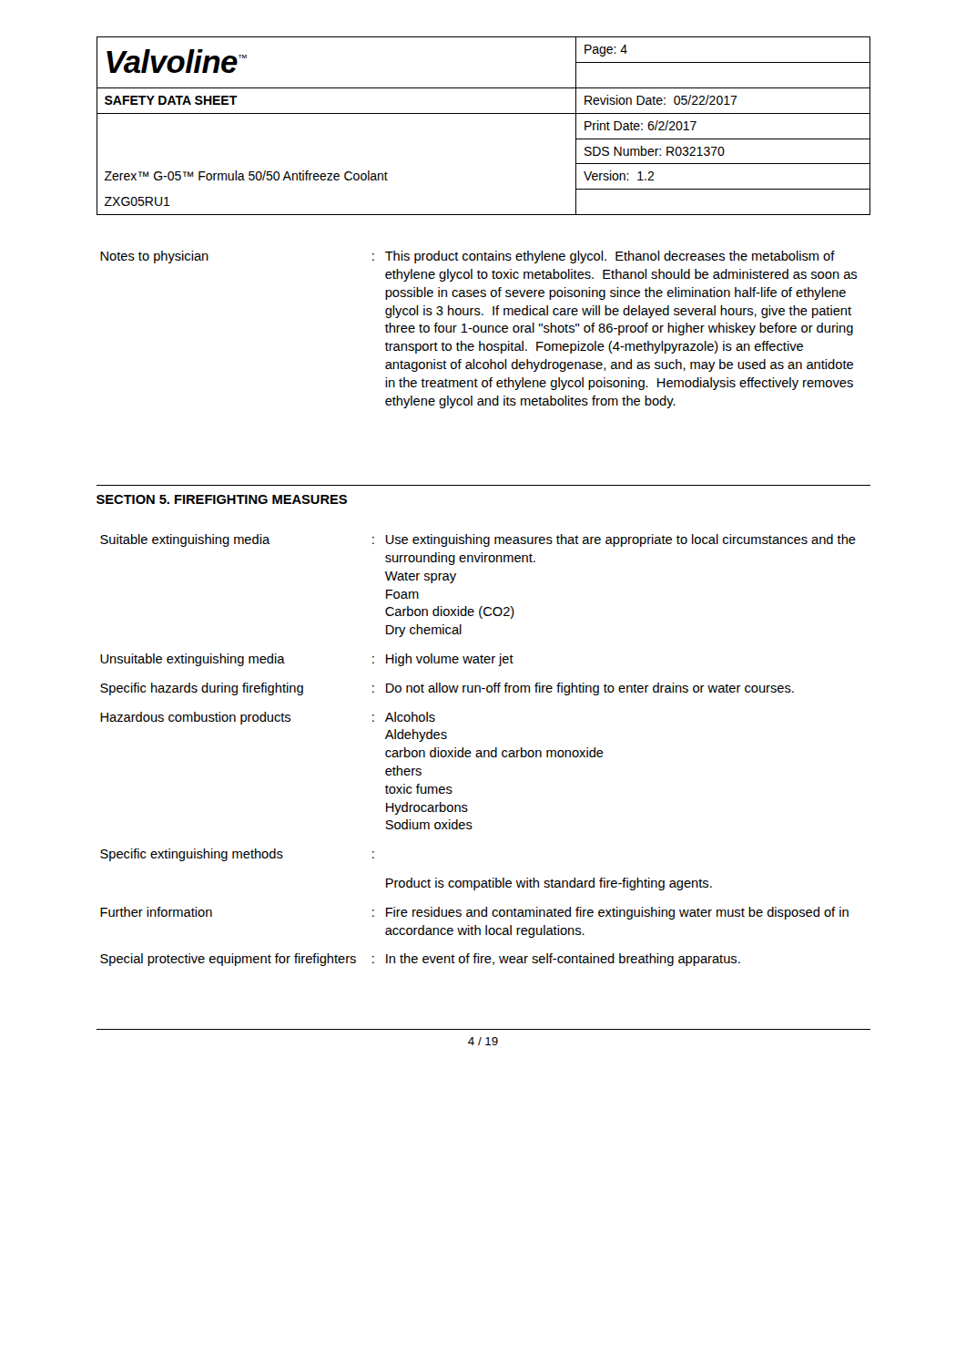| Valvoline ™ | Page: 4 |
| SAFETY DATA SHEET | Revision Date: 05/22/2017 |
| | Print Date: 6/2/2017 |
| | SDS Number: R0321370 |
| Zerex™ G-05™ Formula 50/50 Antifreeze Coolant | Version: 1.2 |
| ZXG05RU1 | |
| Notes to physician | : | This product contains ethylene glycol. Ethanol decreases the metabolism of ethylene glycol to toxic metabolites. Ethanol should be administered as soon as possible in cases of severe poisoning since the elimination half-life of ethylene glycol is 3 hours. If medical care will be delayed several hours, give the patient three to four 1-ounce oral "shots" of 86-proof or higher whiskey before or during transport to the hospital. Fomepizole (4-methylpyrazole) is an effective antagonist of alcohol dehydrogenase, and as such, may be used as an antidote in the treatment of ethylene glycol poisoning. Hemodialysis effectively removes ethylene glycol and its metabolites from the body. |
SECTION 5. FIREFIGHTING MEASURES
| Suitable extinguishing media | : | Use extinguishing measures that are appropriate to local circumstances and the surrounding environment. Water spray Foam Carbon dioxide (CO2) Dry chemical |
| Unsuitable extinguishing media | : | High volume water jet |
| Specific hazards during firefighting | : | Do not allow run-off from fire fighting to enter drains or water courses. |
| Hazardous combustion products | : | Alcohols Aldehydes carbon dioxide and carbon monoxide ethers toxic fumes Hydrocarbons Sodium oxides |
| Specific extinguishing methods | : | |
| | | Product is compatible with standard fire-fighting agents. |
| Further information | : | Fire residues and contaminated fire extinguishing water must be disposed of in accordance with local regulations. |
| Special protective equipment for firefighters | : | In the event of fire, wear self-contained breathing apparatus. |
4 / 19